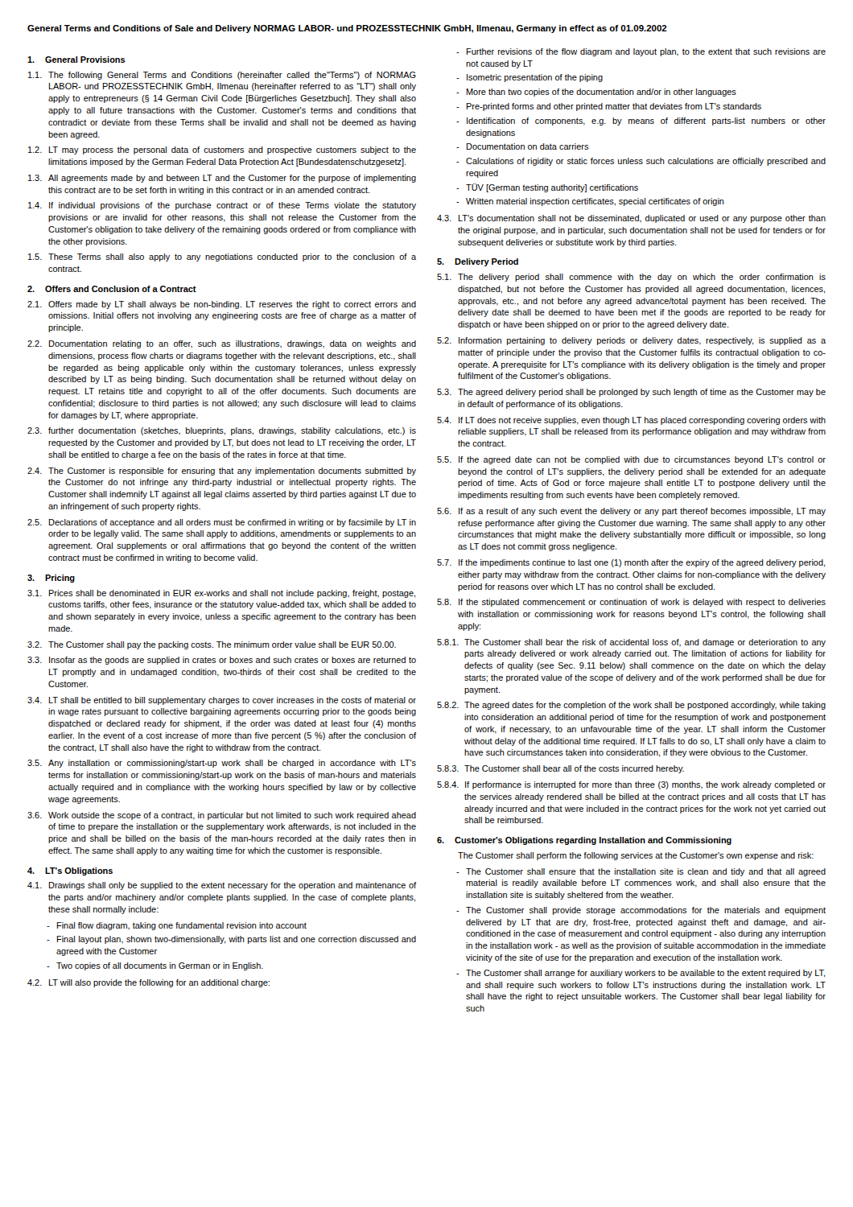General Terms and Conditions of Sale and Delivery NORMAG LABOR- und PROZESSTECHNIK GmbH, Ilmenau, Germany in effect as of 01.09.2002
1. General Provisions
1.1. The following General Terms and Conditions (hereinafter called the"Terms") of NORMAG LABOR- und PROZESSTECHNIK GmbH, Ilmenau (hereinafter referred to as "LT") shall only apply to entrepreneurs (§ 14 German Civil Code [Bürgerliches Gesetzbuch]. They shall also apply to all future transactions with the Customer. Customer's terms and conditions that contradict or deviate from these Terms shall be invalid and shall not be deemed as having been agreed.
1.2. LT may process the personal data of customers and prospective customers subject to the limitations imposed by the German Federal Data Protection Act [Bundesdatenschutzgesetz].
1.3. All agreements made by and between LT and the Customer for the purpose of implementing this contract are to be set forth in writing in this contract or in an amended contract.
1.4. If individual provisions of the purchase contract or of these Terms violate the statutory provisions or are invalid for other reasons, this shall not release the Customer from the Customer's obligation to take delivery of the remaining goods ordered or from compliance with the other provisions.
1.5. These Terms shall also apply to any negotiations conducted prior to the conclusion of a contract.
2. Offers and Conclusion of a Contract
2.1. Offers made by LT shall always be non-binding. LT reserves the right to correct errors and omissions. Initial offers not involving any engineering costs are free of charge as a matter of principle.
2.2. Documentation relating to an offer, such as illustrations, drawings, data on weights and dimensions, process flow charts or diagrams together with the relevant descriptions, etc., shall be regarded as being applicable only within the customary tolerances, unless expressly described by LT as being binding. Such documentation shall be returned without delay on request. LT retains title and copyright to all of the offer documents. Such documents are confidential; disclosure to third parties is not allowed; any such disclosure will lead to claims for damages by LT, where appropriate.
2.3. further documentation (sketches, blueprints, plans, drawings, stability calculations, etc.) is requested by the Customer and provided by LT, but does not lead to LT receiving the order, LT shall be entitled to charge a fee on the basis of the rates in force at that time.
2.4. The Customer is responsible for ensuring that any implementation documents submitted by the Customer do not infringe any third-party industrial or intellectual property rights. The Customer shall indemnify LT against all legal claims asserted by third parties against LT due to an infringement of such property rights.
2.5. Declarations of acceptance and all orders must be confirmed in writing or by facsimile by LT in order to be legally valid. The same shall apply to additions, amendments or supplements to an agreement. Oral supplements or oral affirmations that go beyond the content of the written contract must be confirmed in writing to become valid.
3. Pricing
3.1. Prices shall be denominated in EUR ex-works and shall not include packing, freight, postage, customs tariffs, other fees, insurance or the statutory value-added tax, which shall be added to and shown separately in every invoice, unless a specific agreement to the contrary has been made.
3.2. The Customer shall pay the packing costs. The minimum order value shall be EUR 50.00.
3.3. Insofar as the goods are supplied in crates or boxes and such crates or boxes are returned to LT promptly and in undamaged condition, two-thirds of their cost shall be credited to the Customer.
3.4. LT shall be entitled to bill supplementary charges to cover increases in the costs of material or in wage rates pursuant to collective bargaining agreements occurring prior to the goods being dispatched or declared ready for shipment, if the order was dated at least four (4) months earlier. In the event of a cost increase of more than five percent (5 %) after the conclusion of the contract, LT shall also have the right to withdraw from the contract.
3.5. Any installation or commissioning/start-up work shall be charged in accordance with LT's terms for installation or commissioning/start-up work on the basis of man-hours and materials actually required and in compliance with the working hours specified by law or by collective wage agreements.
3.6. Work outside the scope of a contract, in particular but not limited to such work required ahead of time to prepare the installation or the supplementary work afterwards, is not included in the price and shall be billed on the basis of the man-hours recorded at the daily rates then in effect. The same shall apply to any waiting time for which the customer is responsible.
4. LT's Obligations
4.1. Drawings shall only be supplied to the extent necessary for the operation and maintenance of the parts and/or machinery and/or complete plants supplied. In the case of complete plants, these shall normally include:
Final flow diagram, taking one fundamental revision into account
Final layout plan, shown two-dimensionally, with parts list and one correction discussed and agreed with the Customer
Two copies of all documents in German or in English.
4.2. LT will also provide the following for an additional charge:
Further revisions of the flow diagram and layout plan, to the extent that such revisions are not caused by LT
Isometric presentation of the piping
More than two copies of the documentation and/or in other languages
Pre-printed forms and other printed matter that deviates from LT's standards
Identification of components, e.g. by means of different parts-list numbers or other designations
Documentation on data carriers
Calculations of rigidity or static forces unless such calculations are officially prescribed and required
TÜV [German testing authority] certifications
Written material inspection certificates, special certificates of origin
4.3. LT's documentation shall not be disseminated, duplicated or used or any purpose other than the original purpose, and in particular, such documentation shall not be used for tenders or for subsequent deliveries or substitute work by third parties.
5. Delivery Period
5.1. The delivery period shall commence with the day on which the order confirmation is dispatched, but not before the Customer has provided all agreed documentation, licences, approvals, etc., and not before any agreed advance/total payment has been received. The delivery date shall be deemed to have been met if the goods are reported to be ready for dispatch or have been shipped on or prior to the agreed delivery date.
5.2. Information pertaining to delivery periods or delivery dates, respectively, is supplied as a matter of principle under the proviso that the Customer fulfils its contractual obligation to co-operate. A prerequisite for LT's compliance with its delivery obligation is the timely and proper fulfilment of the Customer's obligations.
5.3. The agreed delivery period shall be prolonged by such length of time as the Customer may be in default of performance of its obligations.
5.4. If LT does not receive supplies, even though LT has placed corresponding covering orders with reliable suppliers, LT shall be released from its performance obligation and may withdraw from the contract.
5.5. If the agreed date can not be complied with due to circumstances beyond LT's control or beyond the control of LT's suppliers, the delivery period shall be extended for an adequate period of time. Acts of God or force majeure shall entitle LT to postpone delivery until the impediments resulting from such events have been completely removed.
5.6. If as a result of any such event the delivery or any part thereof becomes impossible, LT may refuse performance after giving the Customer due warning. The same shall apply to any other circumstances that might make the delivery substantially more difficult or impossible, so long as LT does not commit gross negligence.
5.7. If the impediments continue to last one (1) month after the expiry of the agreed delivery period, either party may withdraw from the contract. Other claims for non-compliance with the delivery period for reasons over which LT has no control shall be excluded.
5.8. If the stipulated commencement or continuation of work is delayed with respect to deliveries with installation or commissioning work for reasons beyond LT's control, the following shall apply:
5.8.1. The Customer shall bear the risk of accidental loss of, and damage or deterioration to any parts already delivered or work already carried out. The limitation of actions for liability for defects of quality (see Sec. 9.11 below) shall commence on the date on which the delay starts; the prorated value of the scope of delivery and of the work performed shall be due for payment.
5.8.2. The agreed dates for the completion of the work shall be postponed accordingly, while taking into consideration an additional period of time for the resumption of work and postponement of work, if necessary, to an unfavourable time of the year. LT shall inform the Customer without delay of the additional time required. If LT falls to do so, LT shall only have a claim to have such circumstances taken into consideration, if they were obvious to the Customer.
5.8.3. The Customer shall bear all of the costs incurred hereby.
5.8.4. If performance is interrupted for more than three (3) months, the work already completed or the services already rendered shall be billed at the contract prices and all costs that LT has already incurred and that were included in the contract prices for the work not yet carried out shall be reimbursed.
6. Customer's Obligations regarding Installation and Commissioning
The Customer shall perform the following services at the Customer's own expense and risk:
The Customer shall ensure that the installation site is clean and tidy and that all agreed material is readily available before LT commences work, and shall also ensure that the installation site is suitably sheltered from the weather.
The Customer shall provide storage accommodations for the materials and equipment delivered by LT that are dry, frost-free, protected against theft and damage, and air-conditioned in the case of measurement and control equipment - also during any interruption in the installation work - as well as the provision of suitable accommodation in the immediate vicinity of the site of use for the preparation and execution of the installation work.
The Customer shall arrange for auxiliary workers to be available to the extent required by LT, and shall require such workers to follow LT's instructions during the installation work. LT shall have the right to reject unsuitable workers. The Customer shall bear legal liability for such